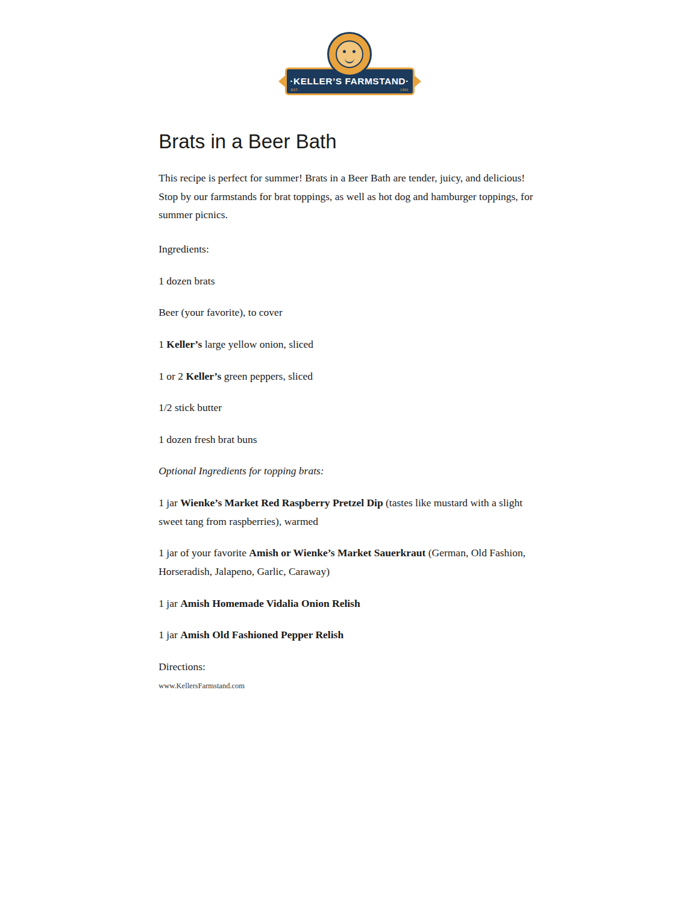·KELLER’S FARMSTAND·
EST.
1992
Brats in a Beer Bath
This recipe is perfect for summer! Brats in a Beer Bath are tender, juicy, and delicious! Stop by our farmstands for brat toppings, as well as hot dog and hamburger toppings, for summer picnics.
Ingredients:
1 dozen brats
Beer (your favorite), to cover
1 Keller’s large yellow onion, sliced
1 or 2 Keller’s green peppers, sliced
1/2 stick butter
1 dozen fresh brat buns
Optional Ingredients for topping brats:
1 jar Wienke’s Market Red Raspberry Pretzel Dip (tastes like mustard with a slight sweet tang from raspberries), warmed
1 jar of your favorite Amish or Wienke’s Market Sauerkraut (German, Old Fashion, Horseradish, Jalapeno, Garlic, Caraway)
1 jar Amish Homemade Vidalia Onion Relish
1 jar Amish Old Fashioned Pepper Relish
Directions:
www.KellersFarmstand.com